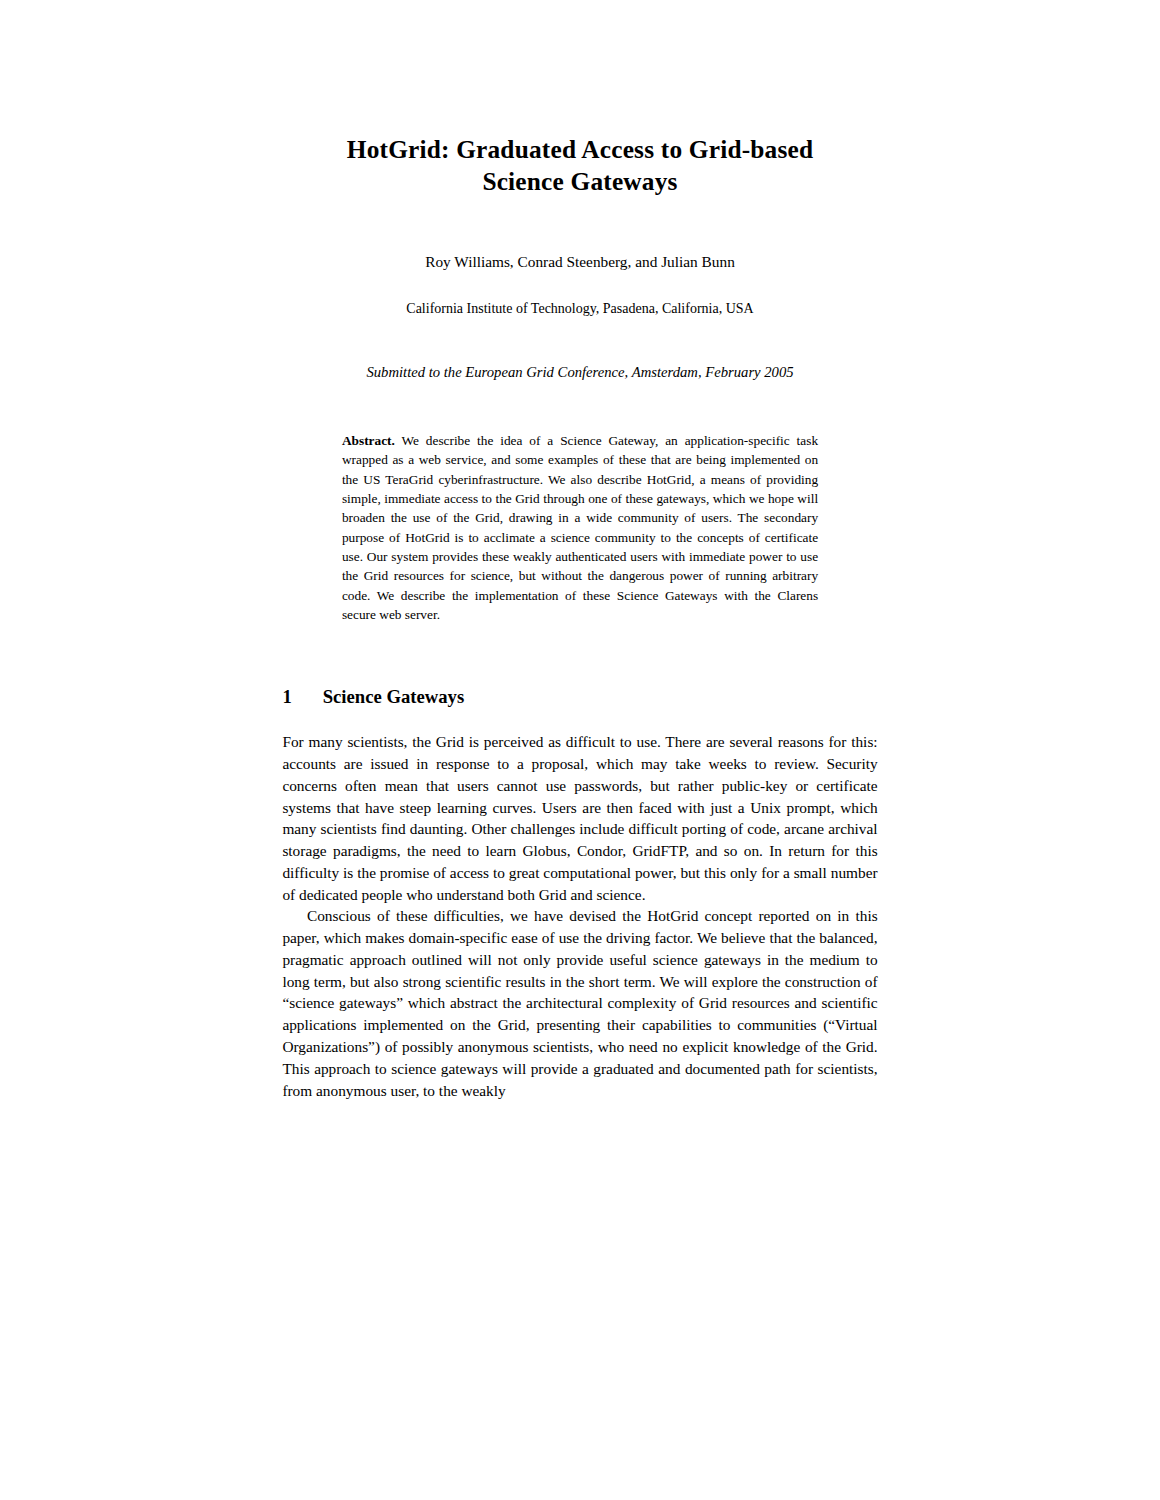HotGrid: Graduated Access to Grid-based
Science Gateways
Roy Williams, Conrad Steenberg, and Julian Bunn
California Institute of Technology, Pasadena, California, USA
Submitted to the European Grid Conference, Amsterdam, February 2005
Abstract. We describe the idea of a Science Gateway, an application-specific task wrapped as a web service, and some examples of these that are being implemented on the US TeraGrid cyberinfrastructure. We also describe HotGrid, a means of providing simple, immediate access to the Grid through one of these gateways, which we hope will broaden the use of the Grid, drawing in a wide community of users. The secondary purpose of HotGrid is to acclimate a science community to the concepts of certificate use. Our system provides these weakly authenticated users with immediate power to use the Grid resources for science, but without the dangerous power of running arbitrary code. We describe the implementation of these Science Gateways with the Clarens secure web server.
1 Science Gateways
For many scientists, the Grid is perceived as difficult to use. There are several reasons for this: accounts are issued in response to a proposal, which may take weeks to review. Security concerns often mean that users cannot use passwords, but rather public-key or certificate systems that have steep learning curves. Users are then faced with just a Unix prompt, which many scientists find daunting. Other challenges include difficult porting of code, arcane archival storage paradigms, the need to learn Globus, Condor, GridFTP, and so on. In return for this difficulty is the promise of access to great computational power, but this only for a small number of dedicated people who understand both Grid and science.
Conscious of these difficulties, we have devised the HotGrid concept reported on in this paper, which makes domain-specific ease of use the driving factor. We believe that the balanced, pragmatic approach outlined will not only provide useful science gateways in the medium to long term, but also strong scientific results in the short term. We will explore the construction of “science gateways” which abstract the architectural complexity of Grid resources and scientific applications implemented on the Grid, presenting their capabilities to communities (“Virtual Organizations”) of possibly anonymous scientists, who need no explicit knowledge of the Grid. This approach to science gateways will provide a graduated and documented path for scientists, from anonymous user, to the weakly